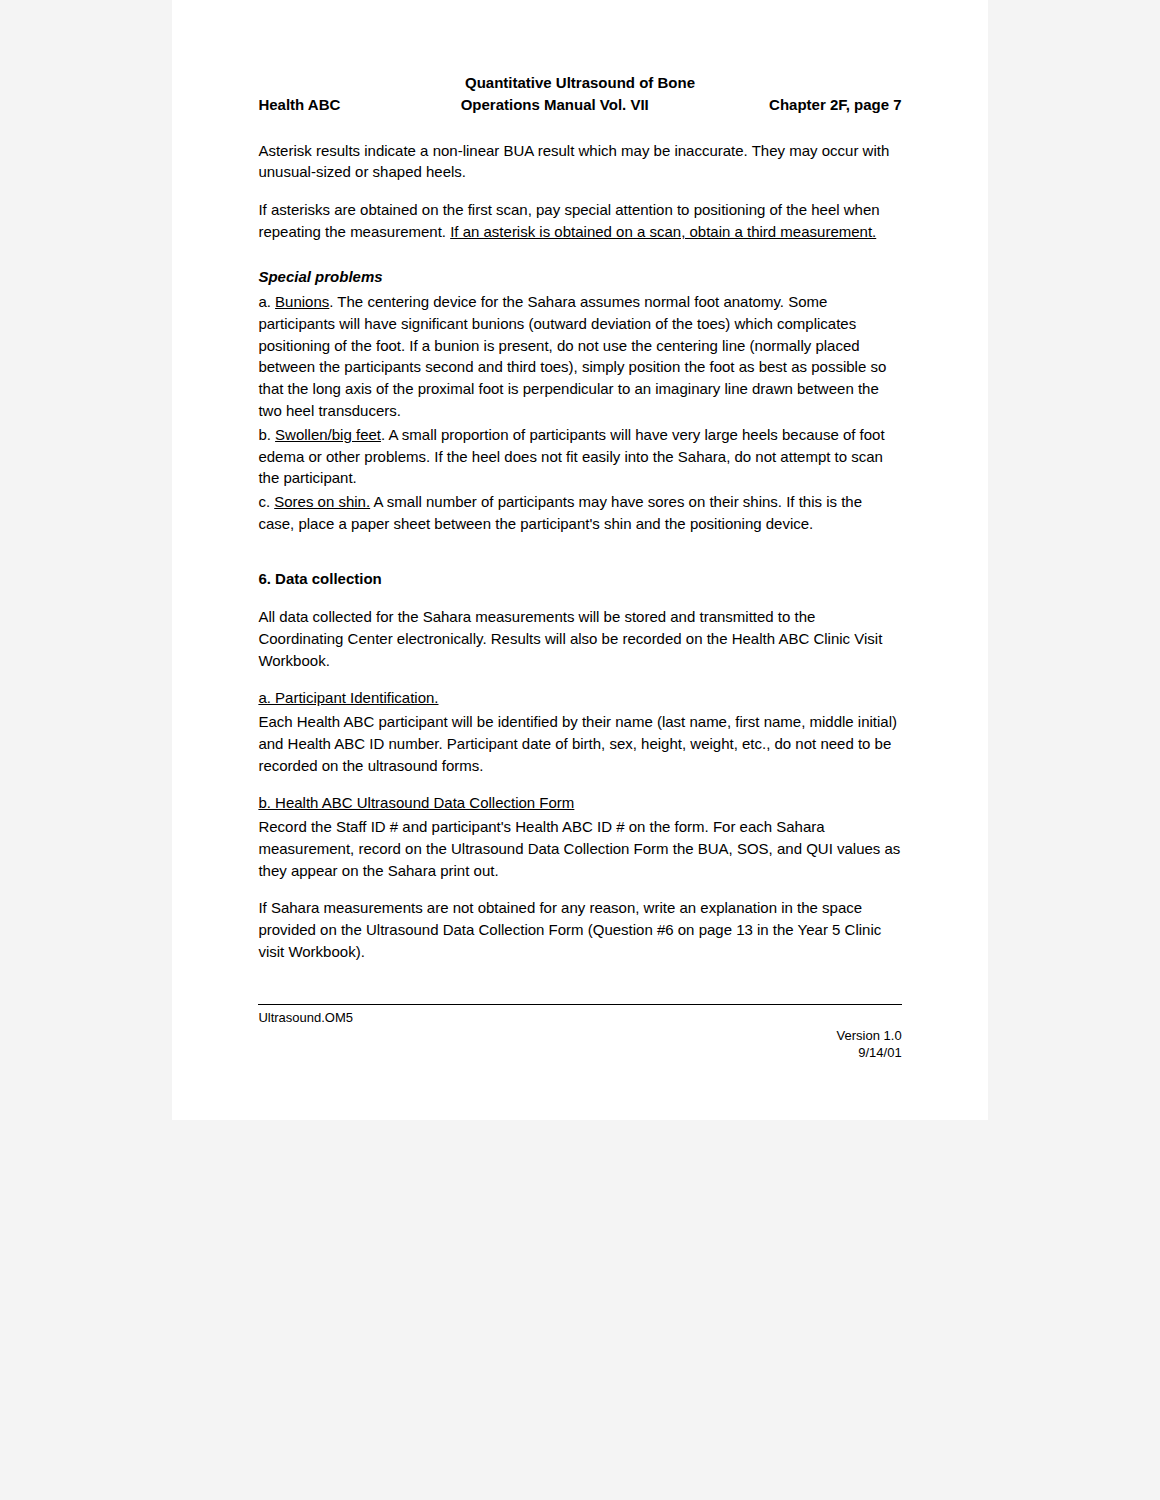Quantitative Ultrasound of Bone
Health ABC Operations Manual Vol. VII Chapter 2F, page 7
Asterisk results indicate a non-linear BUA result which may be inaccurate. They may occur with unusual-sized or shaped heels.
If asterisks are obtained on the first scan, pay special attention to positioning of the heel when repeating the measurement. If an asterisk is obtained on a scan, obtain a third measurement.
Special problems
a. Bunions. The centering device for the Sahara assumes normal foot anatomy. Some participants will have significant bunions (outward deviation of the toes) which complicates positioning of the foot. If a bunion is present, do not use the centering line (normally placed between the participants second and third toes), simply position the foot as best as possible so that the long axis of the proximal foot is perpendicular to an imaginary line drawn between the two heel transducers.
b. Swollen/big feet. A small proportion of participants will have very large heels because of foot edema or other problems. If the heel does not fit easily into the Sahara, do not attempt to scan the participant.
c. Sores on shin. A small number of participants may have sores on their shins. If this is the case, place a paper sheet between the participant's shin and the positioning device.
6. Data collection
All data collected for the Sahara measurements will be stored and transmitted to the Coordinating Center electronically. Results will also be recorded on the Health ABC Clinic Visit Workbook.
a. Participant Identification.
Each Health ABC participant will be identified by their name (last name, first name, middle initial) and Health ABC ID number. Participant date of birth, sex, height, weight, etc., do not need to be recorded on the ultrasound forms.
b. Health ABC Ultrasound Data Collection Form
Record the Staff ID # and participant's Health ABC ID # on the form. For each Sahara measurement, record on the Ultrasound Data Collection Form the BUA, SOS, and QUI values as they appear on the Sahara print out.
If Sahara measurements are not obtained for any reason, write an explanation in the space provided on the Ultrasound Data Collection Form (Question #6 on page 13 in the Year 5 Clinic visit Workbook).
Ultrasound.OM5
Version 1.0
9/14/01